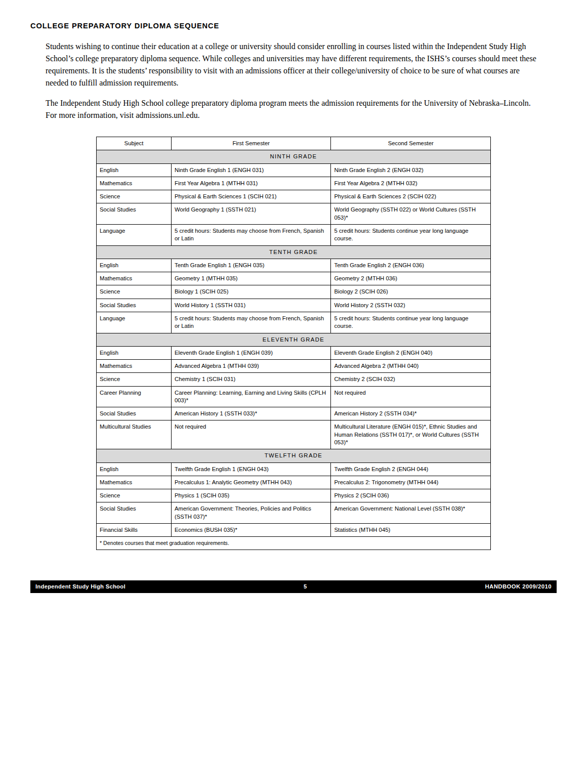COLLEGE PREPARATORY DIPLOMA SEQUENCE
Students wishing to continue their education at a college or university should consider enrolling in courses listed within the Independent Study High School’s college preparatory diploma sequence. While colleges and universities may have different requirements, the ISHS’s courses should meet these requirements. It is the students’ responsibility to visit with an admissions officer at their college/university of choice to be sure of what courses are needed to fulfill admission requirements.
The Independent Study High School college preparatory diploma program meets the admission requirements for the University of Nebraska–Lincoln. For more information, visit admissions.unl.edu.
| Subject | First Semester | Second Semester |
| --- | --- | --- |
| NINTH GRADE |
| English | Ninth Grade English 1 (ENGH 031) | Ninth Grade English 2 (ENGH 032) |
| Mathematics | First Year Algebra 1 (MTHH 031) | First Year Algebra 2 (MTHH 032) |
| Science | Physical & Earth Sciences 1 (SCIH 021) | Physical & Earth Sciences 2 (SCIH 022) |
| Social Studies | World Geography 1 (SSTH 021) | World Geography (SSTH 022) or World Cultures (SSTH 053)* |
| Language | 5 credit hours: Students may choose from French, Spanish or Latin | 5 credit hours: Students continue year long language course. |
| TENTH GRADE |
| English | Tenth Grade English 1 (ENGH 035) | Tenth Grade English 2 (ENGH 036) |
| Mathematics | Geometry 1 (MTHH 035) | Geometry 2 (MTHH 036) |
| Science | Biology 1 (SCIH 025) | Biology 2 (SCIH 026) |
| Social Studies | World History 1 (SSTH 031) | World History 2 (SSTH 032) |
| Language | 5 credit hours: Students may choose from French, Spanish or Latin | 5 credit hours: Students continue year long language course. |
| ELEVENTH GRADE |
| English | Eleventh Grade English 1 (ENGH 039) | Eleventh Grade English 2 (ENGH 040) |
| Mathematics | Advanced Algebra 1 (MTHH 039) | Advanced Algebra 2 (MTHH 040) |
| Science | Chemistry 1 (SCIH 031) | Chemistry 2 (SCIH 032) |
| Career Planning | Career Planning: Learning, Earning and Living Skills (CPLH 003)* | Not required |
| Social Studies | American History 1 (SSTH 033)* | American History 2 (SSTH 034)* |
| Multicultural Studies | Not required | Multicultural Literature (ENGH 015)*, Ethnic Studies and Human Relations (SSTH 017)*, or World Cultures (SSTH 053)* |
| TWELFTH GRADE |
| English | Twelfth Grade English 1 (ENGH 043) | Twelfth Grade English 2 (ENGH 044) |
| Mathematics | Precalculus 1: Analytic Geometry (MTHH 043) | Precalculus 2: Trigonometry (MTHH 044) |
| Science | Physics 1 (SCIH 035) | Physics 2 (SCIH 036) |
| Social Studies | American Government: Theories, Policies and Politics (SSTH 037)* | American Government: National Level (SSTH 038)* |
| Financial Skills | Economics (BUSH 035)* | Statistics (MTHH 045) |
| * Denotes courses that meet graduation requirements. |
Independent Study High School
5
HANDBOOK 2009/2010